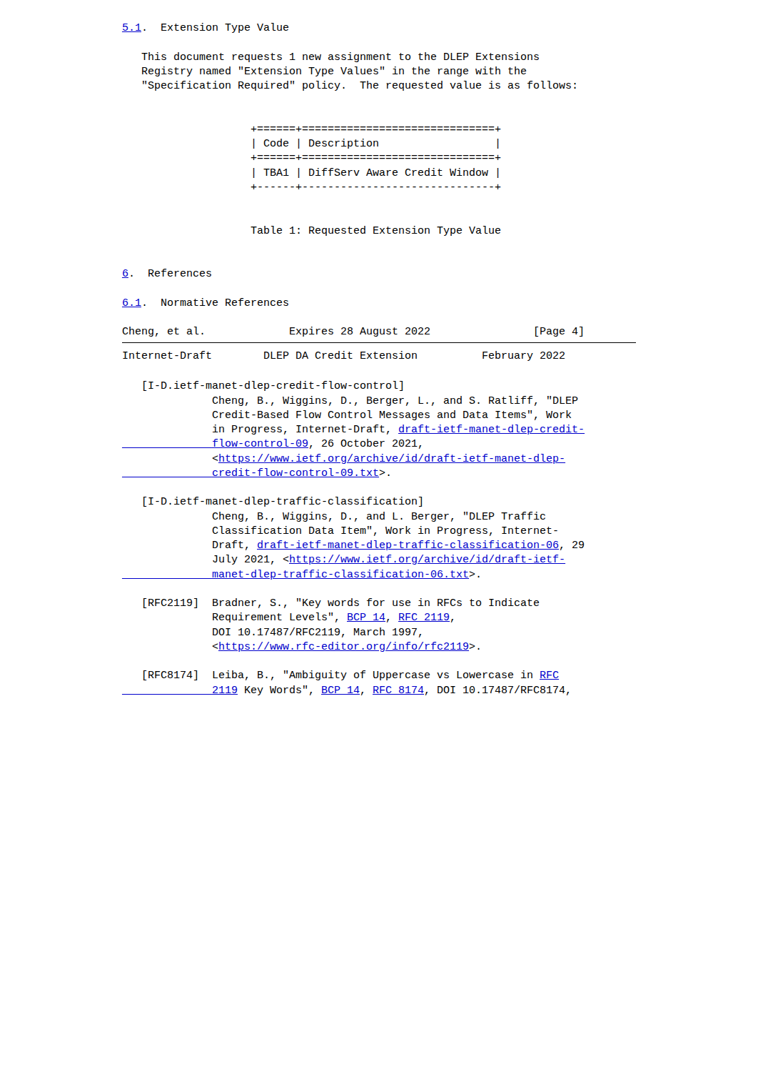5.1.  Extension Type Value

   This document requests 1 new assignment to the DLEP Extensions
   Registry named "Extension Type Values" in the range with the
   "Specification Required" policy.  The requested value is as follows:


                    +======+==============================+
                    | Code | Description                  |
                    +======+==============================+
                    | TBA1 | DiffServ Aware Credit Window |
                    +------+------------------------------+


                    Table 1: Requested Extension Type Value


6.  References

6.1.  Normative References
Cheng, et al. Expires 28 August 2022 [Page 4]
Internet-Draft DLEP DA Credit Extension February 2022
   [I-D.ietf-manet-dlep-credit-flow-control]
              Cheng, B., Wiggins, D., Berger, L., and S. Ratliff, "DLEP
              Credit-Based Flow Control Messages and Data Items", Work
              in Progress, Internet-Draft, draft-ietf-manet-dlep-credit-
              flow-control-09, 26 October 2021,
              <https://www.ietf.org/archive/id/draft-ietf-manet-dlep-
              credit-flow-control-09.txt>.

   [I-D.ietf-manet-dlep-traffic-classification]
              Cheng, B., Wiggins, D., and L. Berger, "DLEP Traffic
              Classification Data Item", Work in Progress, Internet-
              Draft, draft-ietf-manet-dlep-traffic-classification-06, 29
              July 2021, <https://www.ietf.org/archive/id/draft-ietf-
              manet-dlep-traffic-classification-06.txt>.

   [RFC2119]  Bradner, S., "Key words for use in RFCs to Indicate
              Requirement Levels", BCP 14, RFC 2119,
              DOI 10.17487/RFC2119, March 1997,
              <https://www.rfc-editor.org/info/rfc2119>.

   [RFC8174]  Leiba, B., "Ambiguity of Uppercase vs Lowercase in RFC
              2119 Key Words", BCP 14, RFC 8174, DOI 10.17487/RFC8174,